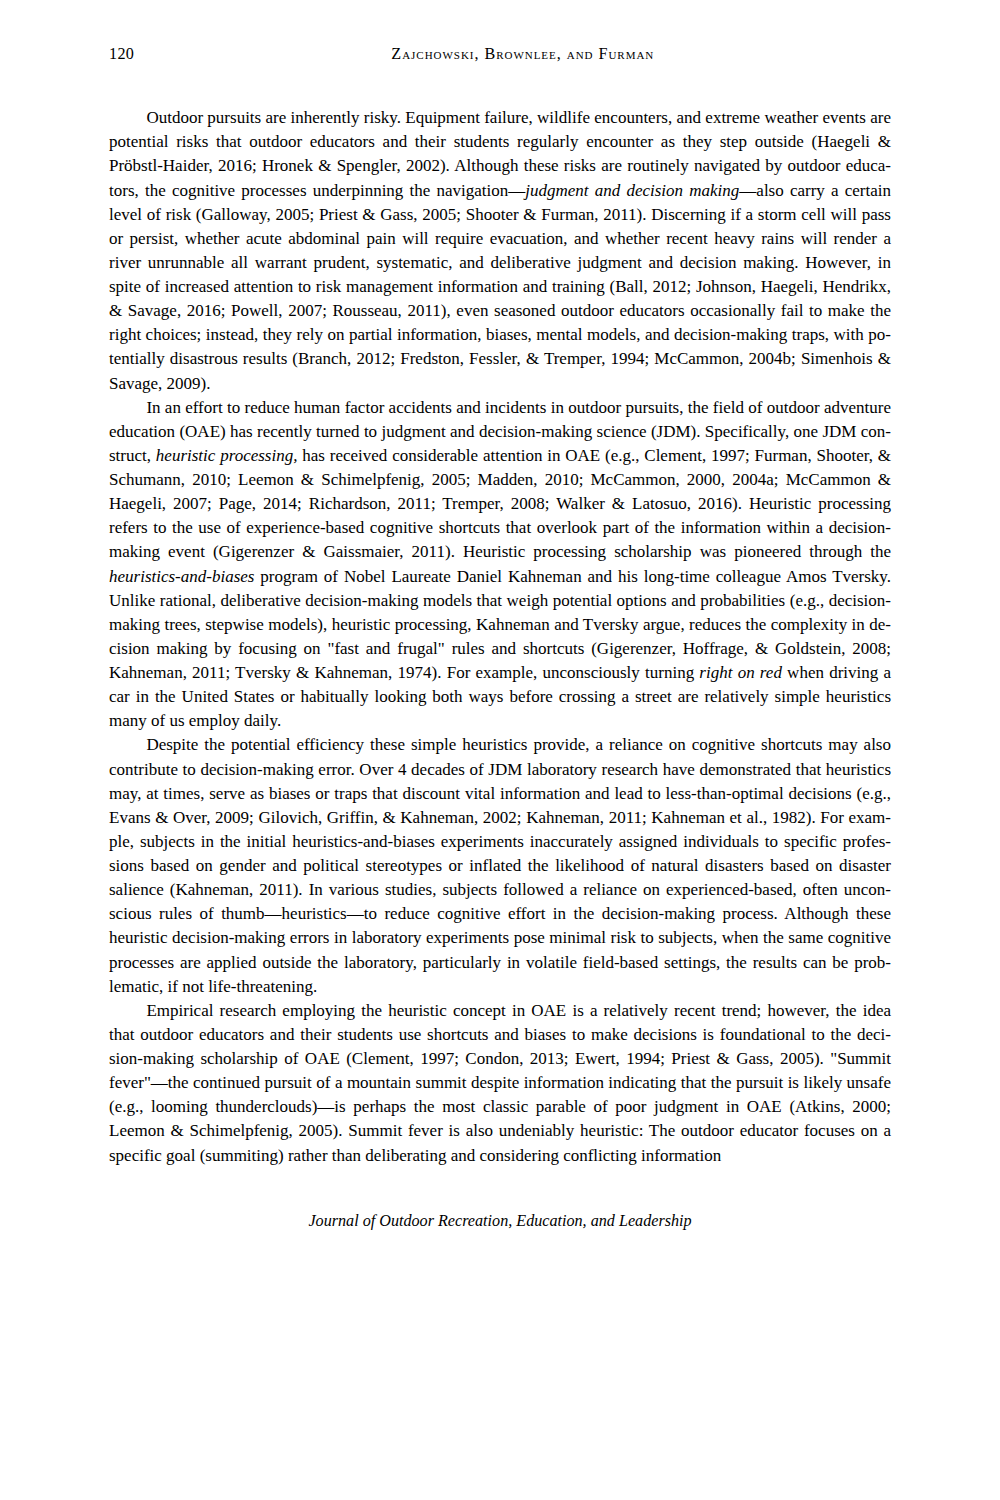120 Zajchowski, Brownlee, and Furman
Outdoor pursuits are inherently risky. Equipment failure, wildlife encounters, and extreme weather events are potential risks that outdoor educators and their students regularly encounter as they step outside (Haegeli & Pröbstl-Haider, 2016; Hronek & Spengler, 2002). Although these risks are routinely navigated by outdoor educators, the cognitive processes underpinning the navigation—judgment and decision making—also carry a certain level of risk (Galloway, 2005; Priest & Gass, 2005; Shooter & Furman, 2011). Discerning if a storm cell will pass or persist, whether acute abdominal pain will require evacuation, and whether recent heavy rains will render a river unrunnable all warrant prudent, systematic, and deliberative judgment and decision making. However, in spite of increased attention to risk management information and training (Ball, 2012; Johnson, Haegeli, Hendrikx, & Savage, 2016; Powell, 2007; Rousseau, 2011), even seasoned outdoor educators occasionally fail to make the right choices; instead, they rely on partial information, biases, mental models, and decision-making traps, with potentially disastrous results (Branch, 2012; Fredston, Fessler, & Tremper, 1994; McCammon, 2004b; Simenhois & Savage, 2009).
In an effort to reduce human factor accidents and incidents in outdoor pursuits, the field of outdoor adventure education (OAE) has recently turned to judgment and decision-making science (JDM). Specifically, one JDM construct, heuristic processing, has received considerable attention in OAE (e.g., Clement, 1997; Furman, Shooter, & Schumann, 2010; Leemon & Schimelpfenig, 2005; Madden, 2010; McCammon, 2000, 2004a; McCammon & Haegeli, 2007; Page, 2014; Richardson, 2011; Tremper, 2008; Walker & Latosuo, 2016). Heuristic processing refers to the use of experience-based cognitive shortcuts that overlook part of the information within a decision-making event (Gigerenzer & Gaissmaier, 2011). Heuristic processing scholarship was pioneered through the heuristics-and-biases program of Nobel Laureate Daniel Kahneman and his long-time colleague Amos Tversky. Unlike rational, deliberative decision-making models that weigh potential options and probabilities (e.g., decision-making trees, stepwise models), heuristic processing, Kahneman and Tversky argue, reduces the complexity in decision making by focusing on "fast and frugal" rules and shortcuts (Gigerenzer, Hoffrage, & Goldstein, 2008; Kahneman, 2011; Tversky & Kahneman, 1974). For example, unconsciously turning right on red when driving a car in the United States or habitually looking both ways before crossing a street are relatively simple heuristics many of us employ daily.
Despite the potential efficiency these simple heuristics provide, a reliance on cognitive shortcuts may also contribute to decision-making error. Over 4 decades of JDM laboratory research have demonstrated that heuristics may, at times, serve as biases or traps that discount vital information and lead to less-than-optimal decisions (e.g., Evans & Over, 2009; Gilovich, Griffin, & Kahneman, 2002; Kahneman, 2011; Kahneman et al., 1982). For example, subjects in the initial heuristics-and-biases experiments inaccurately assigned individuals to specific professions based on gender and political stereotypes or inflated the likelihood of natural disasters based on disaster salience (Kahneman, 2011). In various studies, subjects followed a reliance on experienced-based, often unconscious rules of thumb—heuristics—to reduce cognitive effort in the decision-making process. Although these heuristic decision-making errors in laboratory experiments pose minimal risk to subjects, when the same cognitive processes are applied outside the laboratory, particularly in volatile field-based settings, the results can be problematic, if not life-threatening.
Empirical research employing the heuristic concept in OAE is a relatively recent trend; however, the idea that outdoor educators and their students use shortcuts and biases to make decisions is foundational to the decision-making scholarship of OAE (Clement, 1997; Condon, 2013; Ewert, 1994; Priest & Gass, 2005). "Summit fever"—the continued pursuit of a mountain summit despite information indicating that the pursuit is likely unsafe (e.g., looming thunderclouds)—is perhaps the most classic parable of poor judgment in OAE (Atkins, 2000; Leemon & Schimelpfenig, 2005). Summit fever is also undeniably heuristic: The outdoor educator focuses on a specific goal (summiting) rather than deliberating and considering conflicting information
Journal of Outdoor Recreation, Education, and Leadership